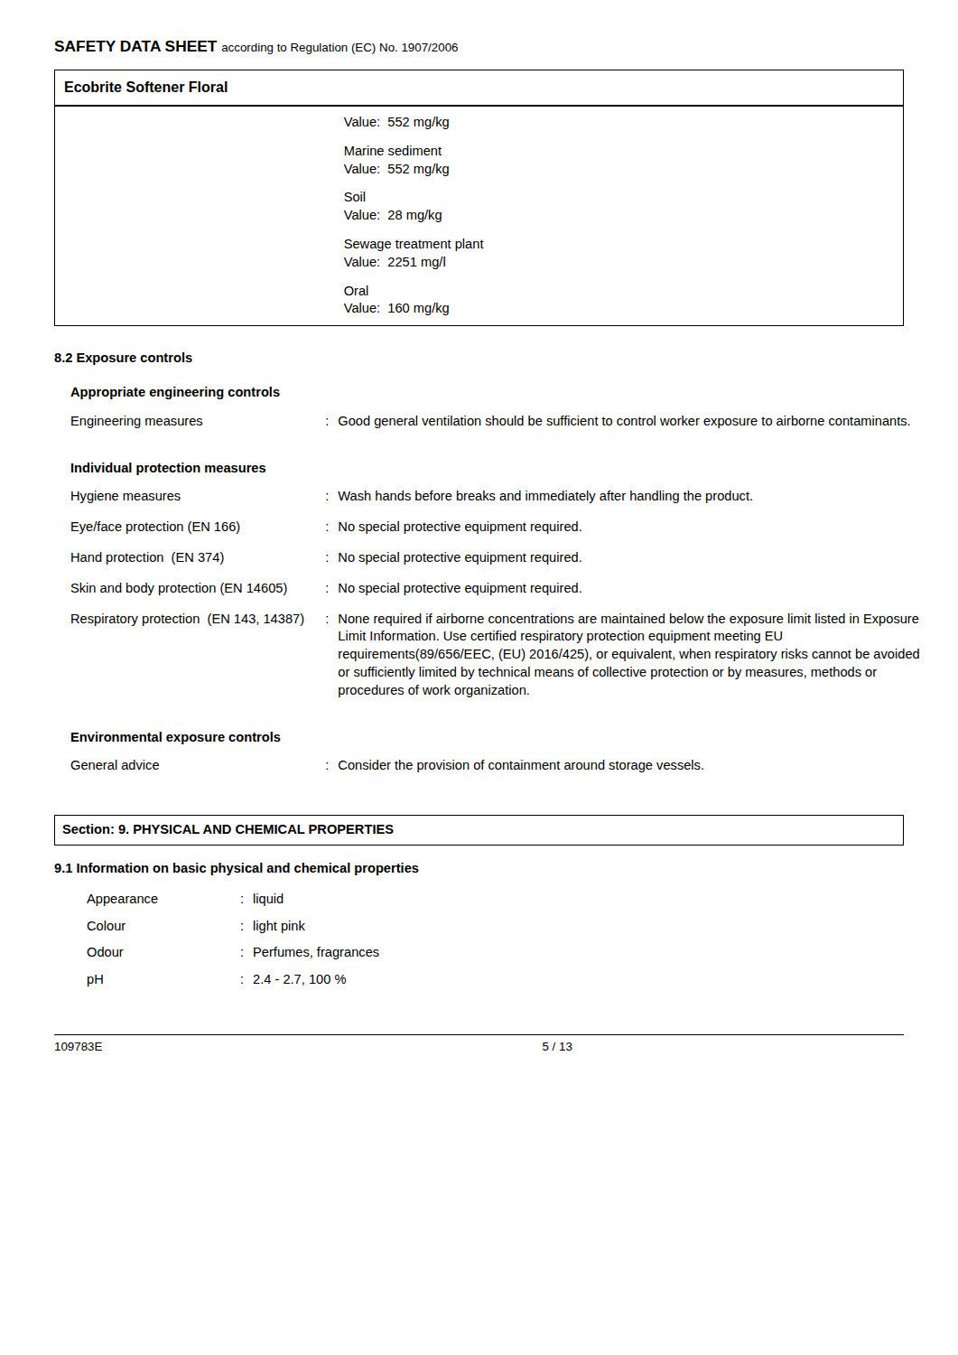SAFETY DATA SHEET according to Regulation (EC) No. 1907/2006
Ecobrite Softener Floral
| | | Value: 552 mg/kg Marine sediment Value: 552 mg/kg Soil Value: 28 mg/kg Sewage treatment plant Value: 2251 mg/l Oral Value: 160 mg/kg |
8.2 Exposure controls
Appropriate engineering controls
| Engineering measures | : | Good general ventilation should be sufficient to control worker exposure to airborne contaminants. |
Individual protection measures
| Hygiene measures | : | Wash hands before breaks and immediately after handling the product. |
| Eye/face protection (EN 166) | : | No special protective equipment required. |
| Hand protection (EN 374) | : | No special protective equipment required. |
| Skin and body protection (EN 14605) | : | No special protective equipment required. |
| Respiratory protection (EN 143, 14387) | : | None required if airborne concentrations are maintained below the exposure limit listed in Exposure Limit Information. Use certified respiratory protection equipment meeting EU requirements(89/656/EEC, (EU) 2016/425), or equivalent, when respiratory risks cannot be avoided or sufficiently limited by technical means of collective protection or by measures, methods or procedures of work organization. |
Environmental exposure controls
| General advice | : | Consider the provision of containment around storage vessels. |
Section: 9. PHYSICAL AND CHEMICAL PROPERTIES
9.1 Information on basic physical and chemical properties
| Appearance | : | liquid |
| Colour | : | light pink |
| Odour | : | Perfumes, fragrances |
| pH | : | 2.4 - 2.7, 100 % |
109783E 5 / 13